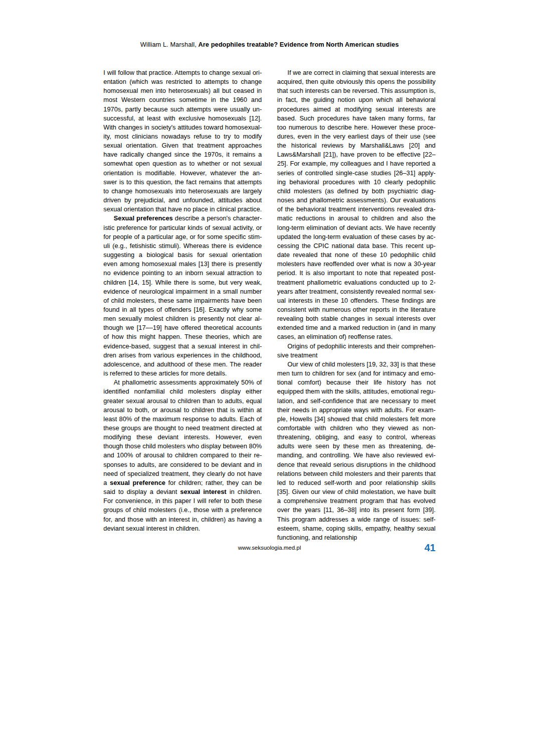William L. Marshall, Are pedophiles treatable? Evidence from North American studies
I will follow that practice. Attempts to change sexual orientation (which was restricted to attempts to change homosexual men into heterosexuals) all but ceased in most Western countries sometime in the 1960 and 1970s, partly because such attempts were usually unsuccessful, at least with exclusive homosexuals [12]. With changes in society's attitudes toward homosexuality, most clinicians nowadays refuse to try to modify sexual orientation. Given that treatment approaches have radically changed since the 1970s, it remains a somewhat open question as to whether or not sexual orientation is modifiable. However, whatever the answer is to this question, the fact remains that attempts to change homosexuals into heterosexuals are largely driven by prejudicial, and unfounded, attitudes about sexual orientation that have no place in clinical practice.
Sexual preferences describe a person's characteristic preference for particular kinds of sexual activity, or for people of a particular age, or for some specific stimuli (e.g., fetishistic stimuli). Whereas there is evidence suggesting a biological basis for sexual orientation even among homosexual males [13] there is presently no evidence pointing to an inborn sexual attraction to children [14, 15]. While there is some, but very weak, evidence of neurological impairment in a small number of child molesters, these same impairments have been found in all types of offenders [16]. Exactly why some men sexually molest children is presently not clear although we [17––19] have offered theoretical accounts of how this might happen. These theories, which are evidence-based, suggest that a sexual interest in children arises from various experiences in the childhood, adolescence, and adulthood of these men. The reader is referred to these articles for more details.
At phallometric assessments approximately 50% of identified nonfamilial child molesters display either greater sexual arousal to children than to adults, equal arousal to both, or arousal to children that is within at least 80% of the maximum response to adults. Each of these groups are thought to need treatment directed at modifying these deviant interests. However, even though those child molesters who display between 80% and 100% of arousal to children compared to their responses to adults, are considered to be deviant and in need of specialized treatment, they clearly do not have a sexual preference for children; rather, they can be said to display a deviant sexual interest in children. For convenience, in this paper I will refer to both these groups of child molesters (i.e., those with a preference for, and those with an interest in, children) as having a deviant sexual interest in children.
If we are correct in claiming that sexual interests are acquired, then quite obviously this opens the possibility that such interests can be reversed. This assumption is, in fact, the guiding notion upon which all behavioral procedures aimed at modifying sexual interests are based. Such procedures have taken many forms, far too numerous to describe here. However these procedures, even in the very earliest days of their use (see the historical reviews by Marshall&Laws [20] and Laws&Marshall [21]), have proven to be effective [22–25]. For example, my colleagues and I have reported a series of controlled single-case studies [26–31] applying behavioral procedures with 10 clearly pedophilic child molesters (as defined by both psychiatric diagnoses and phallometric assessments). Our evaluations of the behavioral treatment interventions revealed dramatic reductions in arousal to children and also the long-term elimination of deviant acts. We have recently updated the long-term evaluation of these cases by accessing the CPIC national data base. This recent update revealed that none of these 10 pedophilic child molesters have reoffended over what is now a 30-year period. It is also important to note that repeated post-treatment phallometric evaluations conducted up to 2-years after treatment, consistently revealed normal sexual interests in these 10 offenders. These findings are consistent with numerous other reports in the literature revealing both stable changes in sexual interests over extended time and a marked reduction in (and in many cases, an elimination of) reoffense rates.
Origins of pedophilic interests and their comprehensive treatment
Our view of child molesters [19, 32, 33] is that these men turn to children for sex (and for intimacy and emotional comfort) because their life history has not equipped them with the skills, attitudes, emotional regulation, and self-confidence that are necessary to meet their needs in appropriate ways with adults. For example, Howells [34] showed that child molesters felt more comfortable with children who they viewed as nonthreatening, obliging, and easy to control, whereas adults were seen by these men as threatening, demanding, and controlling. We have also reviewed evidence that reveald serious disruptions in the childhood relations between child molesters and their parents that led to reduced self-worth and poor relationship skills [35]. Given our view of child molestation, we have built a comprehensive treatment program that has evolved over the years [11, 36–38] into its present form [39]. This program addresses a wide range of issues: self-esteem, shame, coping skills, empathy, healthy sexual functioning, and relationship
www.seksuologia.med.pl 41